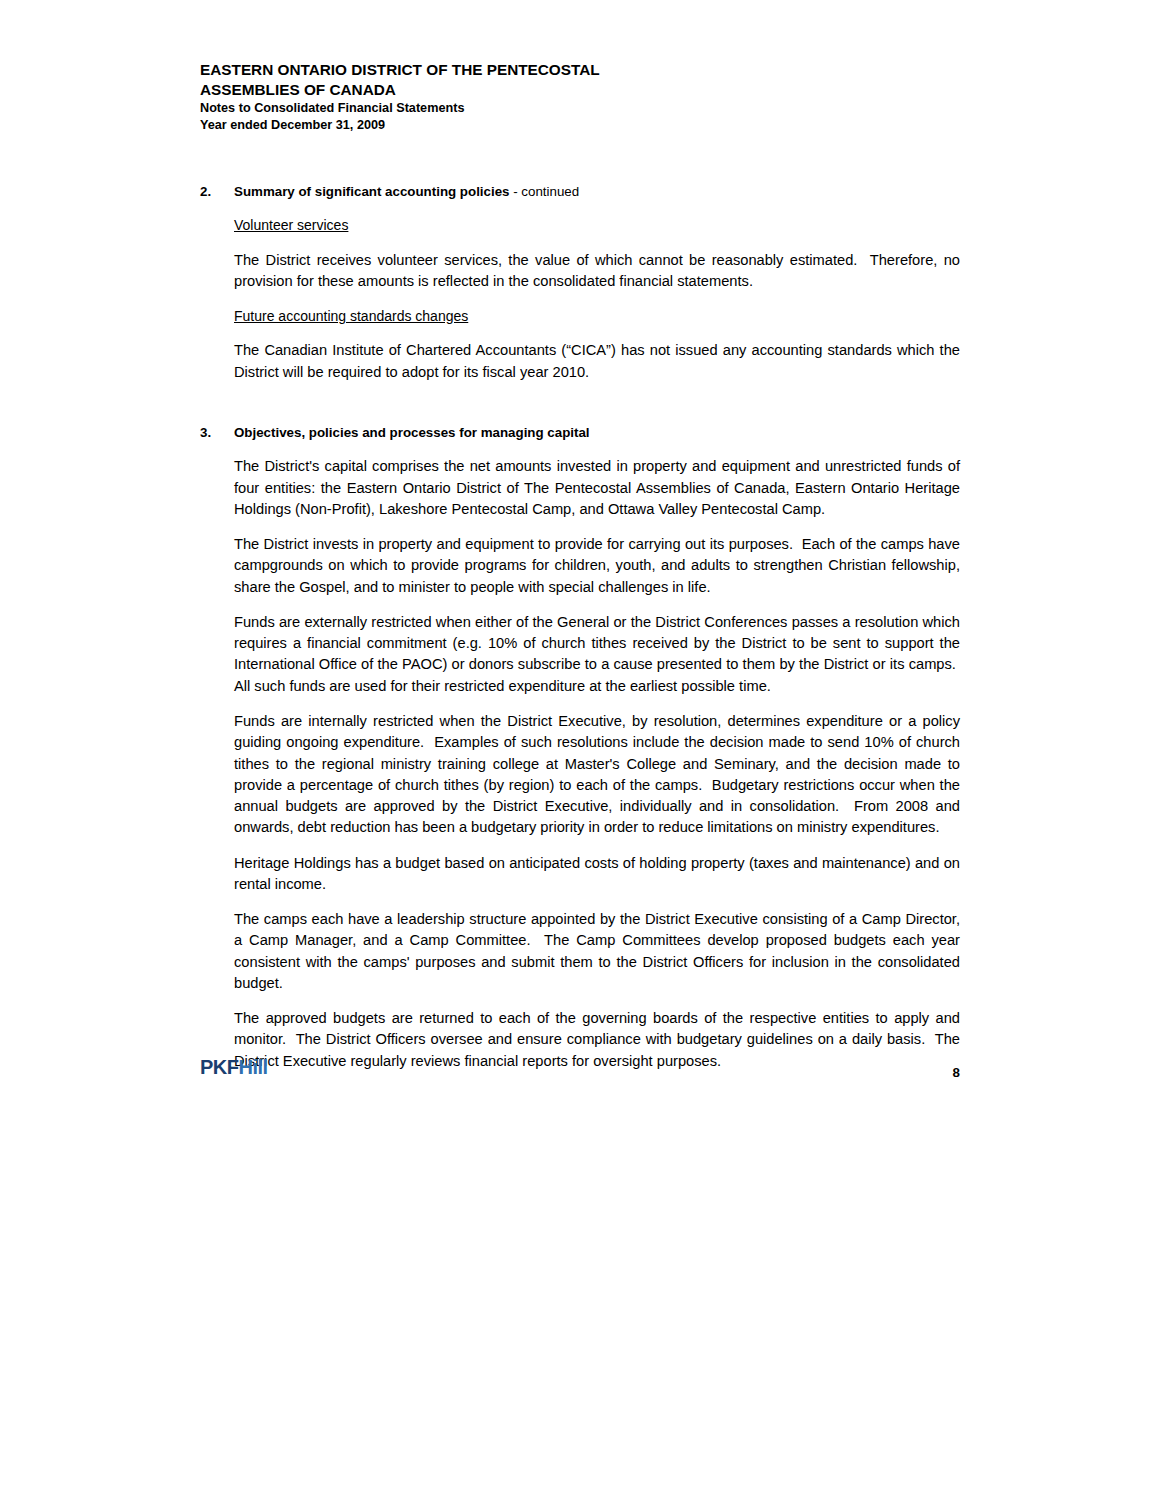Eastern Ontario District of the Pentecostal
Assemblies of Canada
Notes to Consolidated Financial Statements
Year ended December 31, 2009
2. Summary of significant accounting policies - continued
Volunteer services
The District receives volunteer services, the value of which cannot be reasonably estimated. Therefore, no provision for these amounts is reflected in the consolidated financial statements.
Future accounting standards changes
The Canadian Institute of Chartered Accountants (“CICA”) has not issued any accounting standards which the District will be required to adopt for its fiscal year 2010.
3. Objectives, policies and processes for managing capital
The District's capital comprises the net amounts invested in property and equipment and unrestricted funds of four entities: the Eastern Ontario District of The Pentecostal Assemblies of Canada, Eastern Ontario Heritage Holdings (Non-Profit), Lakeshore Pentecostal Camp, and Ottawa Valley Pentecostal Camp.
The District invests in property and equipment to provide for carrying out its purposes. Each of the camps have campgrounds on which to provide programs for children, youth, and adults to strengthen Christian fellowship, share the Gospel, and to minister to people with special challenges in life.
Funds are externally restricted when either of the General or the District Conferences passes a resolution which requires a financial commitment (e.g. 10% of church tithes received by the District to be sent to support the International Office of the PAOC) or donors subscribe to a cause presented to them by the District or its camps. All such funds are used for their restricted expenditure at the earliest possible time.
Funds are internally restricted when the District Executive, by resolution, determines expenditure or a policy guiding ongoing expenditure. Examples of such resolutions include the decision made to send 10% of church tithes to the regional ministry training college at Master's College and Seminary, and the decision made to provide a percentage of church tithes (by region) to each of the camps. Budgetary restrictions occur when the annual budgets are approved by the District Executive, individually and in consolidation. From 2008 and onwards, debt reduction has been a budgetary priority in order to reduce limitations on ministry expenditures.
Heritage Holdings has a budget based on anticipated costs of holding property (taxes and maintenance) and on rental income.
The camps each have a leadership structure appointed by the District Executive consisting of a Camp Director, a Camp Manager, and a Camp Committee. The Camp Committees develop proposed budgets each year consistent with the camps' purposes and submit them to the District Officers for inclusion in the consolidated budget.
The approved budgets are returned to each of the governing boards of the respective entities to apply and monitor. The District Officers oversee and ensure compliance with budgetary guidelines on a daily basis. The District Executive regularly reviews financial reports for oversight purposes.
PKFHill
8